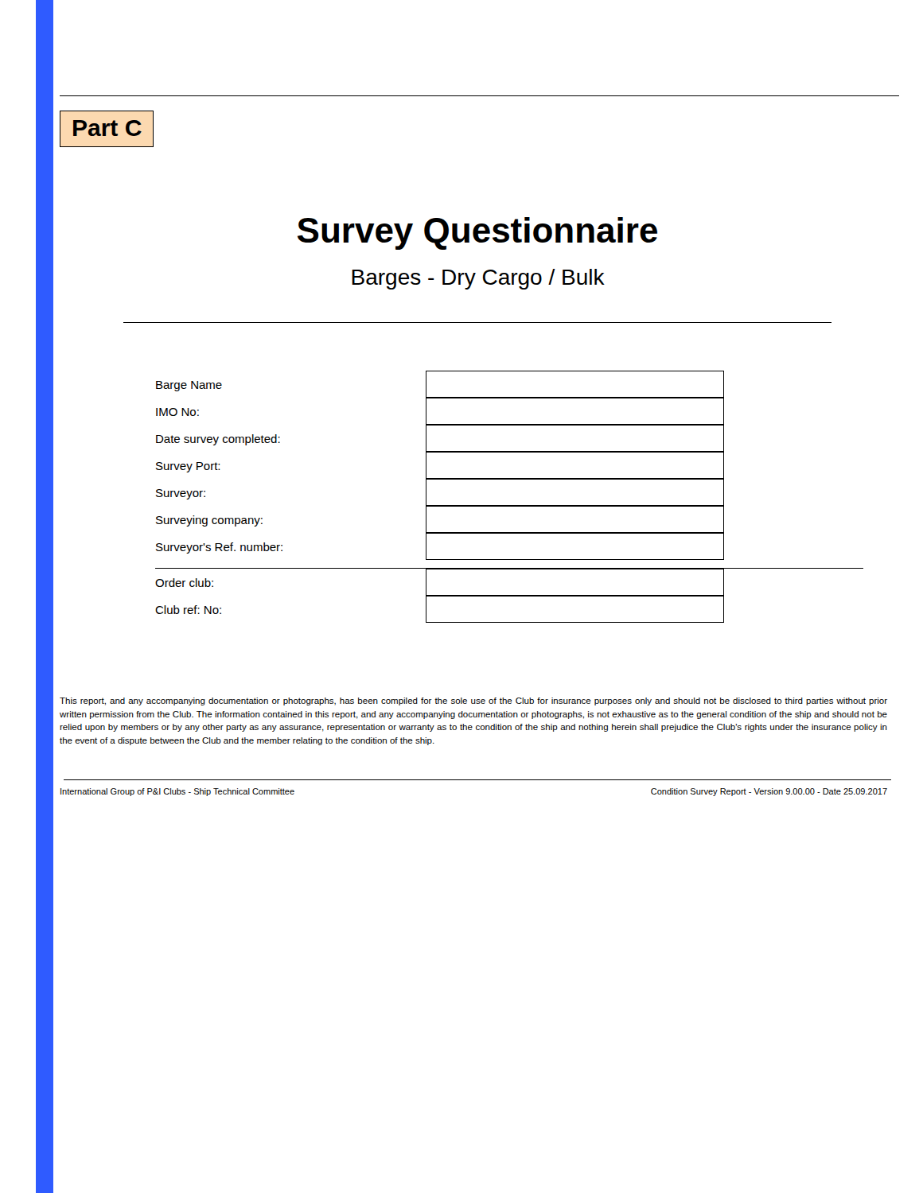Part C
Survey Questionnaire
Barges - Dry Cargo / Bulk
| Barge Name | |
| IMO No: | |
| Date survey completed: | |
| Survey Port: | |
| Surveyor: | |
| Surveying company: | |
| Surveyor's Ref. number: | |
| Order club: | |
| Club ref: No: | |
This report, and any accompanying documentation or photographs, has been compiled for the sole use of the Club for insurance purposes only and should not be disclosed to third parties without prior written permission from the Club. The information contained in this report, and any accompanying documentation or photographs, is not exhaustive as to the general condition of the ship and should not be relied upon by members or by any other party as any assurance, representation or warranty as to the condition of the ship and nothing herein shall prejudice the Club's rights under the insurance policy in the event of a dispute between the Club and the member relating to the condition of the ship.
International Group of P&I Clubs - Ship Technical Committee
Condition Survey Report - Version 9.00.00 - Date 25.09.2017